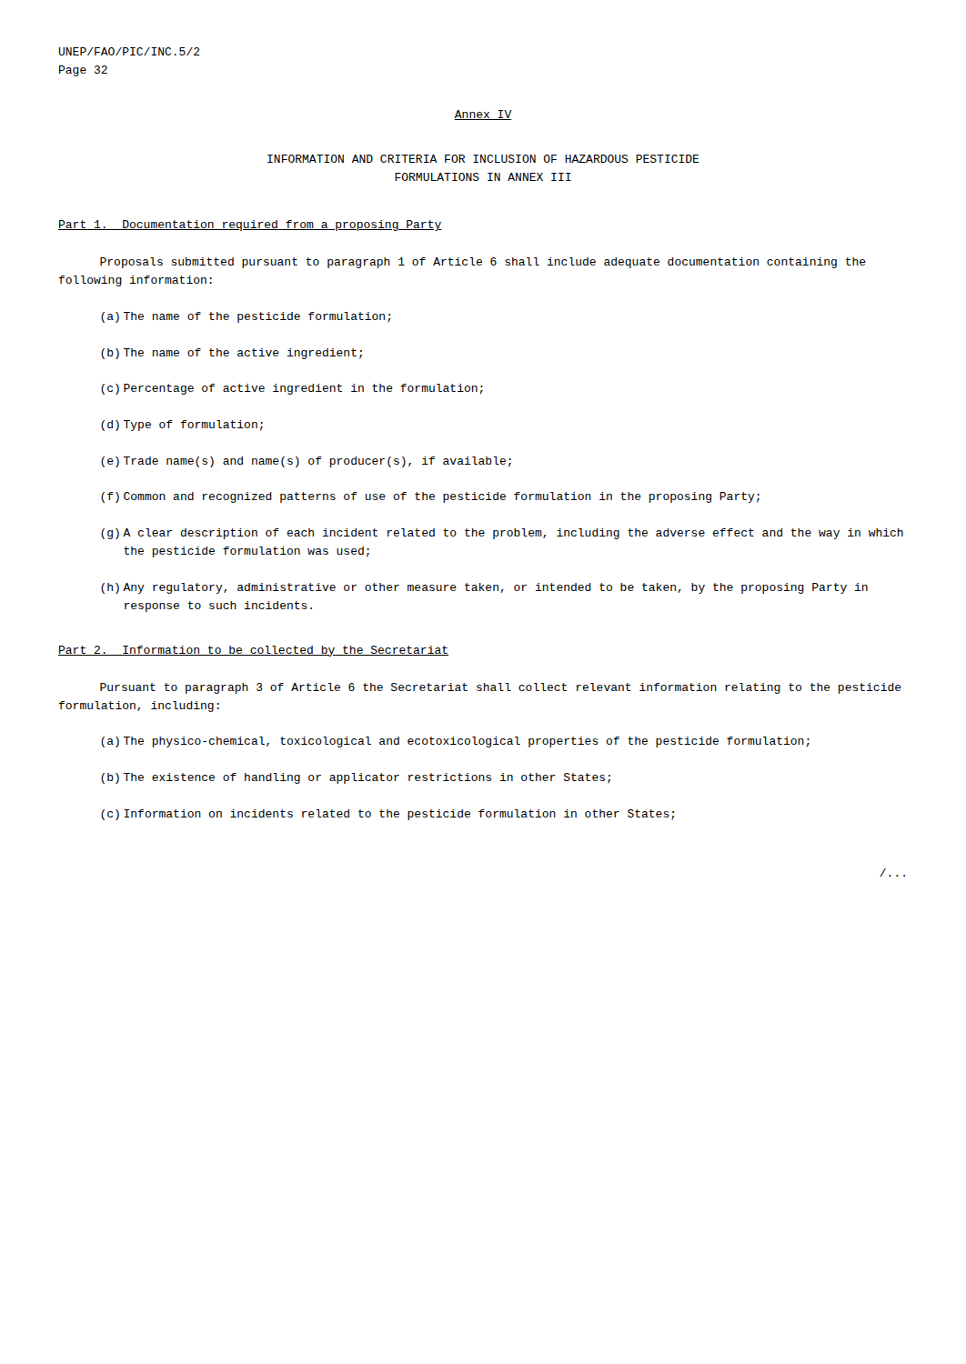UNEP/FAO/PIC/INC.5/2
Page 32
Annex IV
INFORMATION AND CRITERIA FOR INCLUSION OF HAZARDOUS PESTICIDE
FORMULATIONS IN ANNEX III
Part 1. Documentation required from a proposing Party
Proposals submitted pursuant to paragraph 1 of Article 6 shall include adequate documentation containing the following information:
(a) The name of the pesticide formulation;
(b) The name of the active ingredient;
(c) Percentage of active ingredient in the formulation;
(d) Type of formulation;
(e) Trade name(s) and name(s) of producer(s), if available;
(f) Common and recognized patterns of use of the pesticide formulation in the proposing Party;
(g) A clear description of each incident related to the problem, including the adverse effect and the way in which the pesticide formulation was used;
(h) Any regulatory, administrative or other measure taken, or intended to be taken, by the proposing Party in response to such incidents.
Part 2. Information to be collected by the Secretariat
Pursuant to paragraph 3 of Article 6 the Secretariat shall collect relevant information relating to the pesticide formulation, including:
(a) The physico-chemical, toxicological and ecotoxicological properties of the pesticide formulation;
(b) The existence of handling or applicator restrictions in other States;
(c) Information on incidents related to the pesticide formulation in other States;
/...